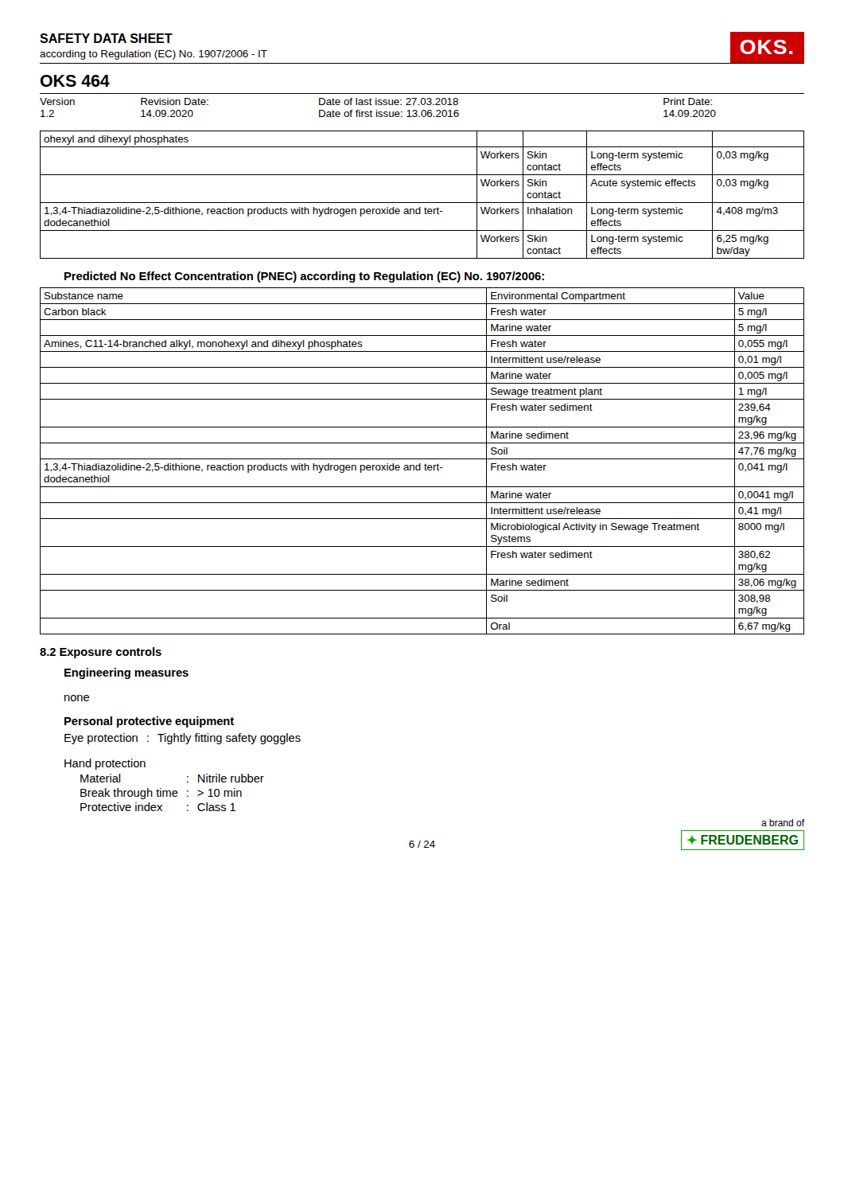SAFETY DATA SHEET
according to Regulation (EC) No. 1907/2006 - IT
OKS.
OKS 464
| Version 1.2 | Revision Date: 14.09.2020 | Date of last issue: 27.03.2018 Date of first issue: 13.06.2016 | Print Date: 14.09.2020 |
| ohexyl and dihexyl phosphates | | | | |
| | Workers | Skin contact | Long-term systemic effects | 0,03 mg/kg |
| | Workers | Skin contact | Acute systemic effects | 0,03 mg/kg |
| 1,3,4-Thiadiazolidine-2,5-dithione, reaction products with hydrogen peroxide and tert-dodecanethiol | Workers | Inhalation | Long-term systemic effects | 4,408 mg/m3 |
| | Workers | Skin contact | Long-term systemic effects | 6,25 mg/kg bw/day |
Predicted No Effect Concentration (PNEC) according to Regulation (EC) No. 1907/2006:
| Substance name | Environmental Compartment | Value |
| --- | --- | --- |
| Carbon black | Fresh water | 5 mg/l |
| | Marine water | 5 mg/l |
| Amines, C11-14-branched alkyl, monohexyl and dihexyl phosphates | Fresh water | 0,055 mg/l |
| | Intermittent use/release | 0,01 mg/l |
| | Marine water | 0,005 mg/l |
| | Sewage treatment plant | 1 mg/l |
| | Fresh water sediment | 239,64 mg/kg |
| | Marine sediment | 23,96 mg/kg |
| | Soil | 47,76 mg/kg |
| 1,3,4-Thiadiazolidine-2,5-dithione, reaction products with hydrogen peroxide and tert-dodecanethiol | Fresh water | 0,041 mg/l |
| | Marine water | 0,0041 mg/l |
| | Intermittent use/release | 0,41 mg/l |
| | Microbiological Activity in Sewage Treatment Systems | 8000 mg/l |
| | Fresh water sediment | 380,62 mg/kg |
| | Marine sediment | 38,06 mg/kg |
| | Soil | 308,98 mg/kg |
| | Oral | 6,67 mg/kg |
8.2 Exposure controls
Engineering measures
none
Personal protective equipment
| Eye protection | : | Tightly fitting safety goggles |
Hand protection
| Material | : | Nitrile rubber |
| Break through time | : | > 10 min |
| Protective index | : | Class 1 |
6 / 24
a brand of
✦ FREUDENBERG